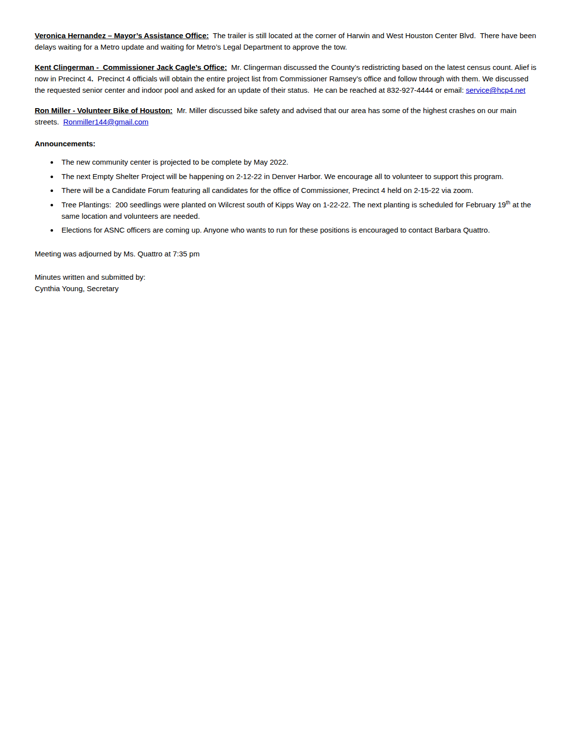Veronica Hernandez – Mayor’s Assistance Office: The trailer is still located at the corner of Harwin and West Houston Center Blvd. There have been delays waiting for a Metro update and waiting for Metro’s Legal Department to approve the tow.
Kent Clingerman - Commissioner Jack Cagle’s Office: Mr. Clingerman discussed the County’s redistricting based on the latest census count. Alief is now in Precinct 4. Precinct 4 officials will obtain the entire project list from Commissioner Ramsey’s office and follow through with them. We discussed the requested senior center and indoor pool and asked for an update of their status. He can be reached at 832-927-4444 or email: service@hcp4.net
Ron Miller - Volunteer Bike of Houston: Mr. Miller discussed bike safety and advised that our area has some of the highest crashes on our main streets. Ronmiller144@gmail.com
Announcements:
The new community center is projected to be complete by May 2022.
The next Empty Shelter Project will be happening on 2-12-22 in Denver Harbor. We encourage all to volunteer to support this program.
There will be a Candidate Forum featuring all candidates for the office of Commissioner, Precinct 4 held on 2-15-22 via zoom.
Tree Plantings: 200 seedlings were planted on Wilcrest south of Kipps Way on 1-22-22. The next planting is scheduled for February 19th at the same location and volunteers are needed.
Elections for ASNC officers are coming up. Anyone who wants to run for these positions is encouraged to contact Barbara Quattro.
Meeting was adjourned by Ms. Quattro at 7:35 pm
Minutes written and submitted by:
Cynthia Young, Secretary